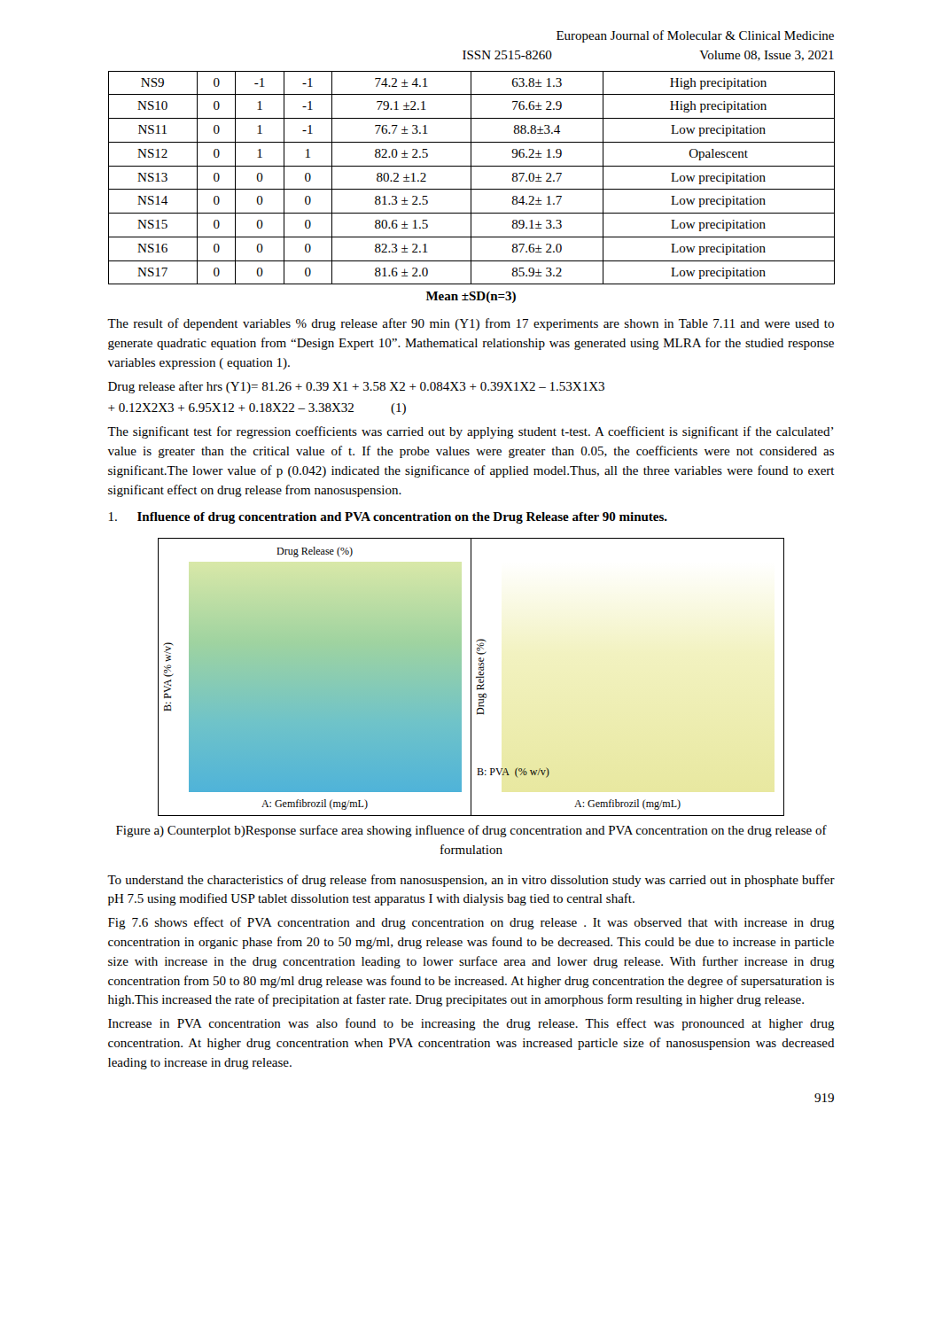European Journal of Molecular & Clinical Medicine
ISSN 2515-8260 Volume 08, Issue 3, 2021
| NS9 | 0 | -1 | -1 | 74.2 ± 4.1 | 63.8± 1.3 | High precipitation |
| NS10 | 0 | 1 | -1 | 79.1 ±2.1 | 76.6± 2.9 | High precipitation |
| NS11 | 0 | 1 | -1 | 76.7 ± 3.1 | 88.8±3.4 | Low precipitation |
| NS12 | 0 | 1 | 1 | 82.0 ± 2.5 | 96.2± 1.9 | Opalescent |
| NS13 | 0 | 0 | 0 | 80.2 ±1.2 | 87.0± 2.7 | Low precipitation |
| NS14 | 0 | 0 | 0 | 81.3 ± 2.5 | 84.2± 1.7 | Low precipitation |
| NS15 | 0 | 0 | 0 | 80.6 ± 1.5 | 89.1± 3.3 | Low precipitation |
| NS16 | 0 | 0 | 0 | 82.3 ± 2.1 | 87.6± 2.0 | Low precipitation |
| NS17 | 0 | 0 | 0 | 81.6 ± 2.0 | 85.9± 3.2 | Low precipitation |
Mean ±SD(n=3)
The result of dependent variables % drug release after 90 min (Y1) from 17 experiments are shown in Table 7.11 and were used to generate quadratic equation from “Design Expert 10”. Mathematical relationship was generated using MLRA for the studied response variables expression ( equation 1).
Drug release after hrs (Y1)= 81.26 + 0.39 X1 + 3.58 X2 + 0.084X3 + 0.39X1X2 – 1.53X1X3
+ 0.12X2X3 + 6.95X12 + 0.18X22 – 3.38X32 (1)
The significant test for regression coefficients was carried out by applying student t-test. A coefficient is significant if the calculated’ value is greater than the critical value of t. If the probe values were greater than 0.05, the coefficients were not considered as significant.The lower value of p (0.042) indicated the significance of applied model.Thus, all the three variables were found to exert significant effect on drug release from nanosuspension.
1. Influence of drug concentration and PVA concentration on the Drug Release after 90 minutes.
Drug Release (%)
B: PVA (% w/v)
A: Gemfibrozil (mg/mL)
Drug Release (%)
B: PVA (% w/v)
A: Gemfibrozil (mg/mL)
Figure a) Counterplot b)Response surface area showing influence of drug concentration and PVA concentration on the drug release of formulation
To understand the characteristics of drug release from nanosuspension, an in vitro dissolution study was carried out in phosphate buffer pH 7.5 using modified USP tablet dissolution test apparatus I with dialysis bag tied to central shaft.
Fig 7.6 shows effect of PVA concentration and drug concentration on drug release . It was observed that with increase in drug concentration in organic phase from 20 to 50 mg/ml, drug release was found to be decreased. This could be due to increase in particle size with increase in the drug concentration leading to lower surface area and lower drug release. With further increase in drug concentration from 50 to 80 mg/ml drug release was found to be increased. At higher drug concentration the degree of supersaturation is high.This increased the rate of precipitation at faster rate. Drug precipitates out in amorphous form resulting in higher drug release.
Increase in PVA concentration was also found to be increasing the drug release. This effect was pronounced at higher drug concentration. At higher drug concentration when PVA concentration was increased particle size of nanosuspension was decreased leading to increase in drug release.
919